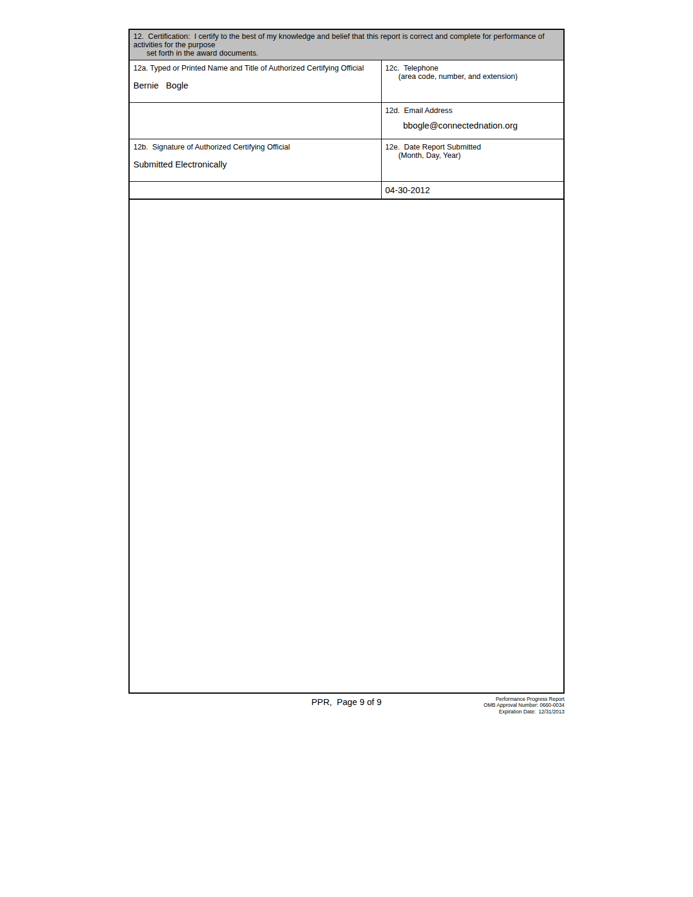| 12. Certification: I certify to the best of my knowledge and belief that this report is correct and complete for performance of activities for the purpose set forth in the award documents. |
| 12a. Typed or Printed Name and Title of Authorized Certifying Official Bernie Bogle | 12c. Telephone (area code, number, and extension) |
| | 12d. Email Address bbogle@connectednation.org |
| 12b. Signature of Authorized Certifying Official Submitted Electronically | 12e. Date Report Submitted (Month, Day, Year) |
| | 04-30-2012 |
PPR, Page 9 of 9
Performance Progress Report
OMB Approval Number: 0660-0034
Expiration Date: 12/31/2013